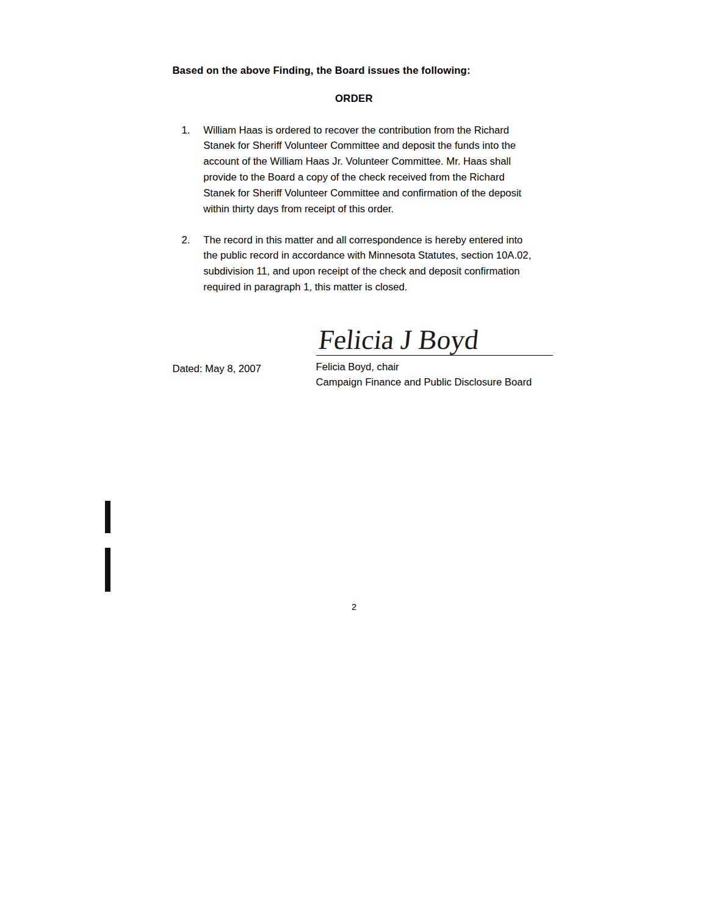Based on the above Finding, the Board issues the following:
ORDER
William Haas is ordered to recover the contribution from the Richard Stanek for Sheriff Volunteer Committee and deposit the funds into the account of the William Haas Jr. Volunteer Committee. Mr. Haas shall provide to the Board a copy of the check received from the Richard Stanek for Sheriff Volunteer Committee and confirmation of the deposit within thirty days from receipt of this order.
The record in this matter and all correspondence is hereby entered into the public record in accordance with Minnesota Statutes, section 10A.02, subdivision 11, and upon receipt of the check and deposit confirmation required in paragraph 1, this matter is closed.
Dated: May 8, 2007
Felicia J Boyd
Felicia Boyd, chair
Campaign Finance and Public Disclosure Board
2